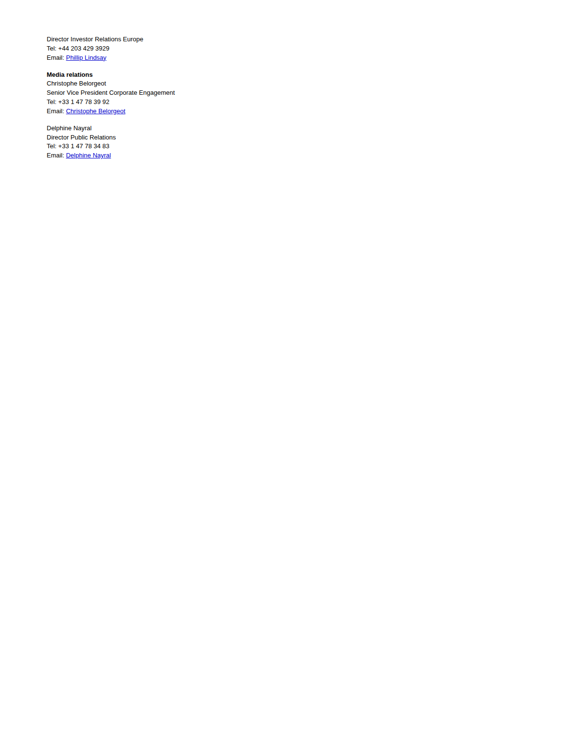Director Investor Relations Europe
Tel: +44 203 429 3929
Email: Phillip Lindsay
Media relations
Christophe Belorgeot
Senior Vice President Corporate Engagement
Tel: +33 1 47 78 39 92
Email: Christophe Belorgeot
Delphine Nayral
Director Public Relations
Tel: +33 1 47 78 34 83
Email: Delphine Nayral